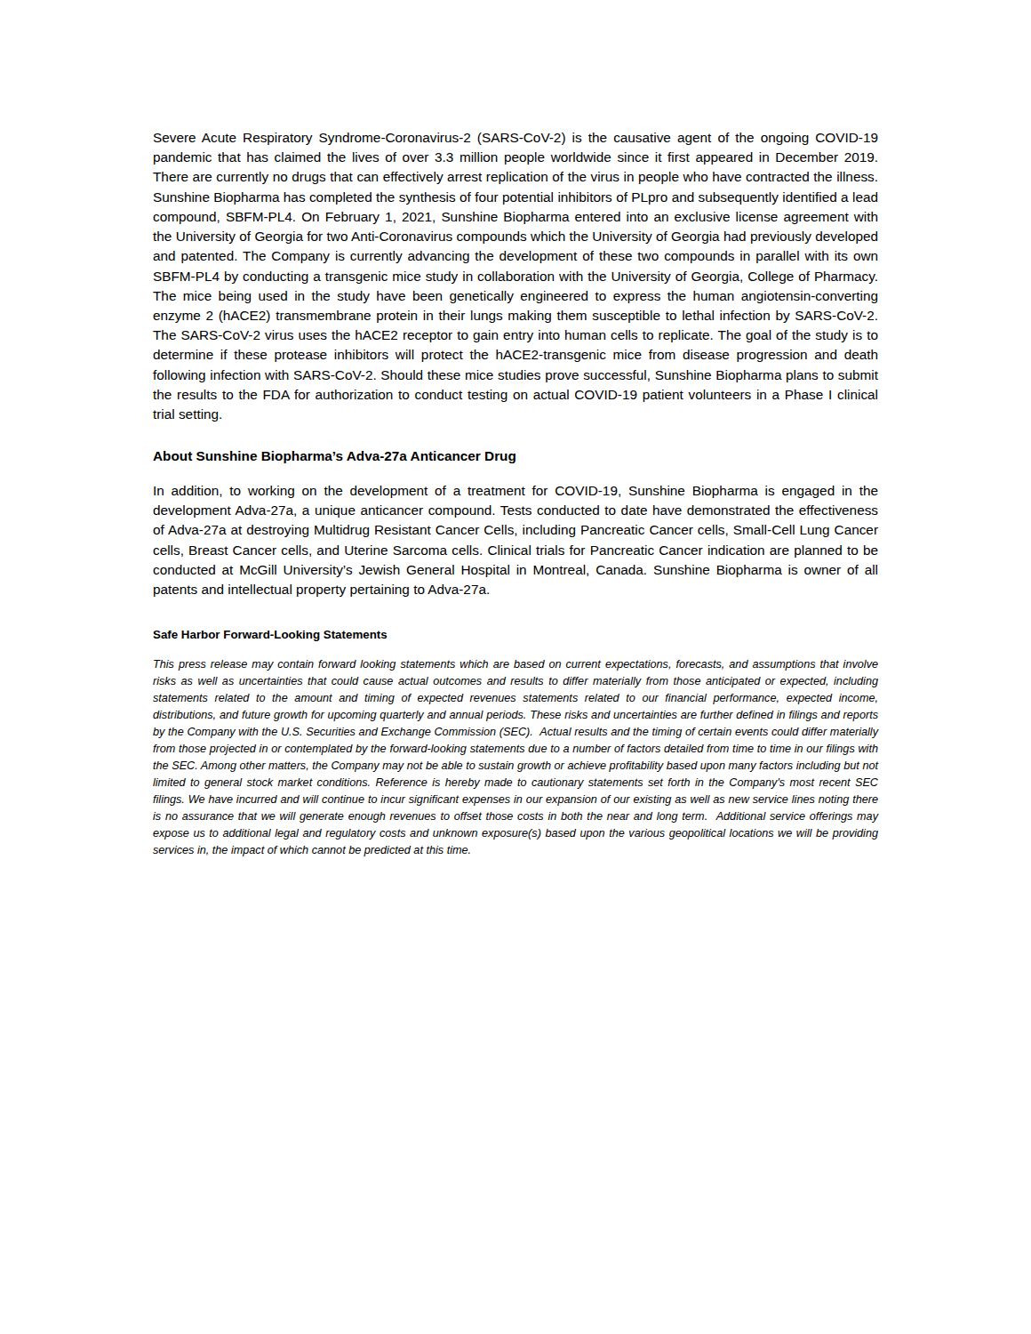Severe Acute Respiratory Syndrome-Coronavirus-2 (SARS-CoV-2) is the causative agent of the ongoing COVID-19 pandemic that has claimed the lives of over 3.3 million people worldwide since it first appeared in December 2019. There are currently no drugs that can effectively arrest replication of the virus in people who have contracted the illness. Sunshine Biopharma has completed the synthesis of four potential inhibitors of PLpro and subsequently identified a lead compound, SBFM-PL4. On February 1, 2021, Sunshine Biopharma entered into an exclusive license agreement with the University of Georgia for two Anti-Coronavirus compounds which the University of Georgia had previously developed and patented. The Company is currently advancing the development of these two compounds in parallel with its own SBFM-PL4 by conducting a transgenic mice study in collaboration with the University of Georgia, College of Pharmacy. The mice being used in the study have been genetically engineered to express the human angiotensin-converting enzyme 2 (hACE2) transmembrane protein in their lungs making them susceptible to lethal infection by SARS-CoV-2. The SARS-CoV-2 virus uses the hACE2 receptor to gain entry into human cells to replicate. The goal of the study is to determine if these protease inhibitors will protect the hACE2-transgenic mice from disease progression and death following infection with SARS-CoV-2. Should these mice studies prove successful, Sunshine Biopharma plans to submit the results to the FDA for authorization to conduct testing on actual COVID-19 patient volunteers in a Phase I clinical trial setting.
About Sunshine Biopharma’s Adva-27a Anticancer Drug
In addition, to working on the development of a treatment for COVID-19, Sunshine Biopharma is engaged in the development Adva-27a, a unique anticancer compound. Tests conducted to date have demonstrated the effectiveness of Adva-27a at destroying Multidrug Resistant Cancer Cells, including Pancreatic Cancer cells, Small-Cell Lung Cancer cells, Breast Cancer cells, and Uterine Sarcoma cells. Clinical trials for Pancreatic Cancer indication are planned to be conducted at McGill University’s Jewish General Hospital in Montreal, Canada. Sunshine Biopharma is owner of all patents and intellectual property pertaining to Adva-27a.
Safe Harbor Forward-Looking Statements
This press release may contain forward looking statements which are based on current expectations, forecasts, and assumptions that involve risks as well as uncertainties that could cause actual outcomes and results to differ materially from those anticipated or expected, including statements related to the amount and timing of expected revenues statements related to our financial performance, expected income, distributions, and future growth for upcoming quarterly and annual periods. These risks and uncertainties are further defined in filings and reports by the Company with the U.S. Securities and Exchange Commission (SEC). Actual results and the timing of certain events could differ materially from those projected in or contemplated by the forward-looking statements due to a number of factors detailed from time to time in our filings with the SEC. Among other matters, the Company may not be able to sustain growth or achieve profitability based upon many factors including but not limited to general stock market conditions. Reference is hereby made to cautionary statements set forth in the Company's most recent SEC filings. We have incurred and will continue to incur significant expenses in our expansion of our existing as well as new service lines noting there is no assurance that we will generate enough revenues to offset those costs in both the near and long term. Additional service offerings may expose us to additional legal and regulatory costs and unknown exposure(s) based upon the various geopolitical locations we will be providing services in, the impact of which cannot be predicted at this time.